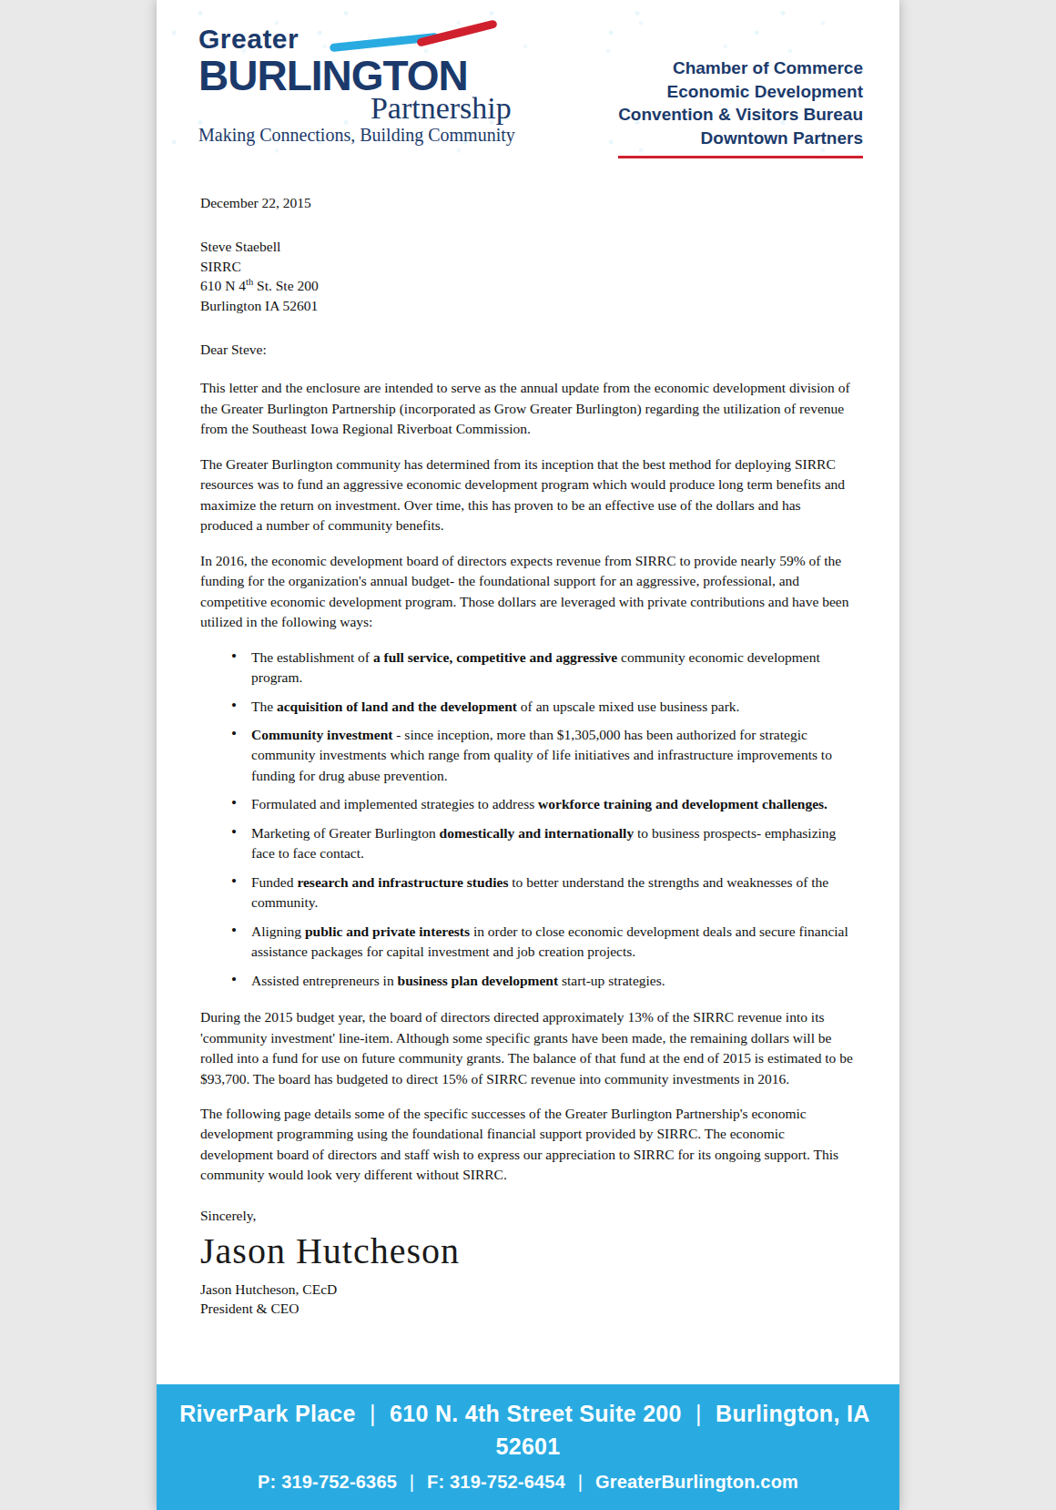Greater
BURLINGTON
Partnership
Making Connections, Building Community
Chamber of Commerce
Economic Development
Convention & Visitors Bureau
Downtown Partners
December 22, 2015
Steve Staebell
SIRRC
610 N 4th St. Ste 200
Burlington IA 52601
Dear Steve:
This letter and the enclosure are intended to serve as the annual update from the economic development division of the Greater Burlington Partnership (incorporated as Grow Greater Burlington) regarding the utilization of revenue from the Southeast Iowa Regional Riverboat Commission.
The Greater Burlington community has determined from its inception that the best method for deploying SIRRC resources was to fund an aggressive economic development program which would produce long term benefits and maximize the return on investment. Over time, this has proven to be an effective use of the dollars and has produced a number of community benefits.
In 2016, the economic development board of directors expects revenue from SIRRC to provide nearly 59% of the funding for the organization's annual budget- the foundational support for an aggressive, professional, and competitive economic development program. Those dollars are leveraged with private contributions and have been utilized in the following ways:
The establishment of a full service, competitive and aggressive community economic development program.
The acquisition of land and the development of an upscale mixed use business park.
Community investment - since inception, more than $1,305,000 has been authorized for strategic community investments which range from quality of life initiatives and infrastructure improvements to funding for drug abuse prevention.
Formulated and implemented strategies to address workforce training and development challenges.
Marketing of Greater Burlington domestically and internationally to business prospects- emphasizing face to face contact.
Funded research and infrastructure studies to better understand the strengths and weaknesses of the community.
Aligning public and private interests in order to close economic development deals and secure financial assistance packages for capital investment and job creation projects.
Assisted entrepreneurs in business plan development start-up strategies.
During the 2015 budget year, the board of directors directed approximately 13% of the SIRRC revenue into its 'community investment' line-item. Although some specific grants have been made, the remaining dollars will be rolled into a fund for use on future community grants. The balance of that fund at the end of 2015 is estimated to be $93,700. The board has budgeted to direct 15% of SIRRC revenue into community investments in 2016.
The following page details some of the specific successes of the Greater Burlington Partnership's economic development programming using the foundational financial support provided by SIRRC. The economic development board of directors and staff wish to express our appreciation to SIRRC for its ongoing support. This community would look very different without SIRRC.
Sincerely,
Jason Hutcheson
Jason Hutcheson, CEcD
President & CEO
RiverPark Place | 610 N. 4th Street Suite 200 | Burlington, IA 52601
P: 319-752-6365 | F: 319-752-6454 | GreaterBurlington.com